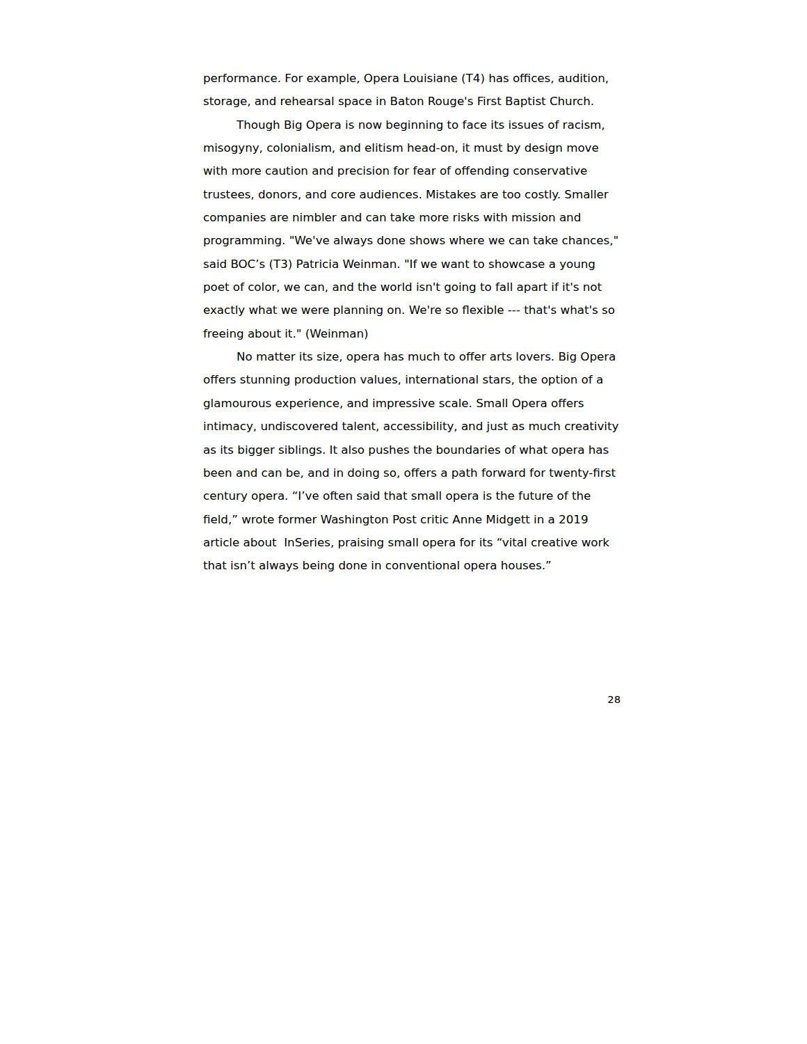performance. For example, Opera Louisiane (T4) has offices, audition, storage, and rehearsal space in Baton Rouge's First Baptist Church.
Though Big Opera is now beginning to face its issues of racism, misogyny, colonialism, and elitism head-on, it must by design move with more caution and precision for fear of offending conservative trustees, donors, and core audiences. Mistakes are too costly. Smaller companies are nimbler and can take more risks with mission and programming. "We've always done shows where we can take chances," said BOC’s (T3) Patricia Weinman. "If we want to showcase a young poet of color, we can, and the world isn't going to fall apart if it's not exactly what we were planning on. We're so flexible --- that's what's so freeing about it." (Weinman)
No matter its size, opera has much to offer arts lovers. Big Opera offers stunning production values, international stars, the option of a glamourous experience, and impressive scale. Small Opera offers intimacy, undiscovered talent, accessibility, and just as much creativity as its bigger siblings. It also pushes the boundaries of what opera has been and can be, and in doing so, offers a path forward for twenty-first century opera. “I’ve often said that small opera is the future of the field,” wrote former Washington Post critic Anne Midgett in a 2019 article about InSeries, praising small opera for its “vital creative work that isn’t always being done in conventional opera houses.”
28